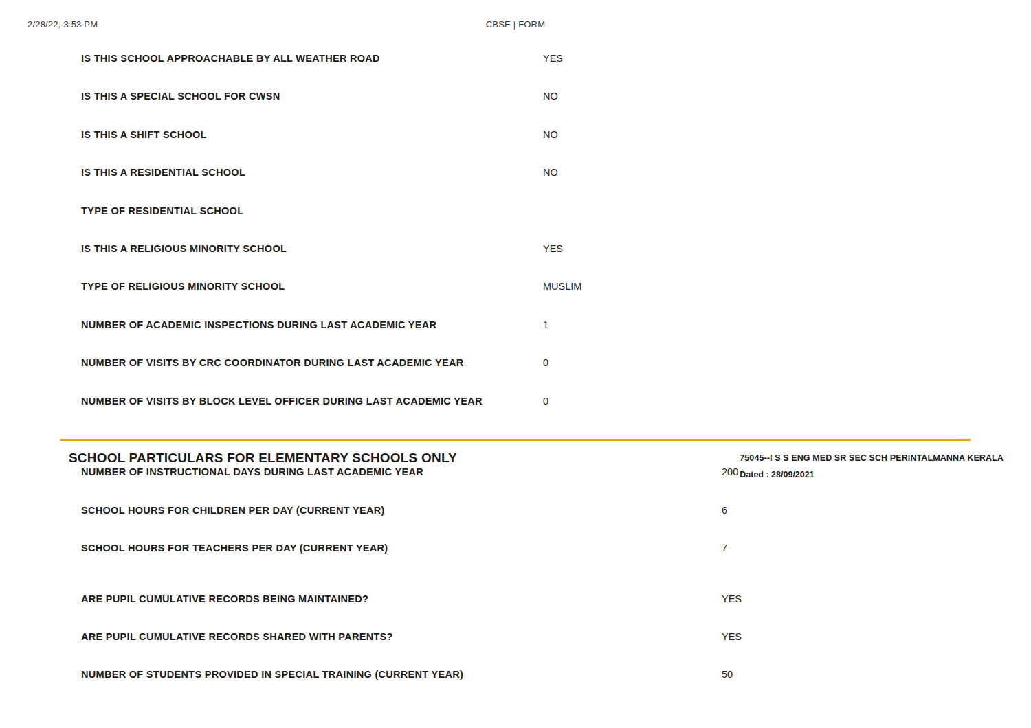2/28/22, 3:53 PM
CBSE | FORM
Is this school approachable by all weather road
YES
Is this a special school for CWSN
NO
Is this a shift school
NO
Is this a residential school
NO
Type of residential school
Is this a religious minority school
YES
Type of religious minority school
MUSLIM
Number of academic inspections during last academic year
1
Number of visits by CRC coordinator during last academic year
0
Number of visits by block level officer during last academic year
0
SCHOOL PARTICULARS FOR ELEMENTARY SCHOOLS ONLY
75045--I S S ENG MED SR SEC SCH PERINTALMANNA KERALA
Dated : 28/09/2021
Number of instructional days during last academic year
200
School hours for children per day (current year)
6
School hours for teachers per day (current year)
7
Are pupil cumulative records being maintained?
YES
Are pupil cumulative records shared with parents?
YES
Number of students provided in special training (current year)
50